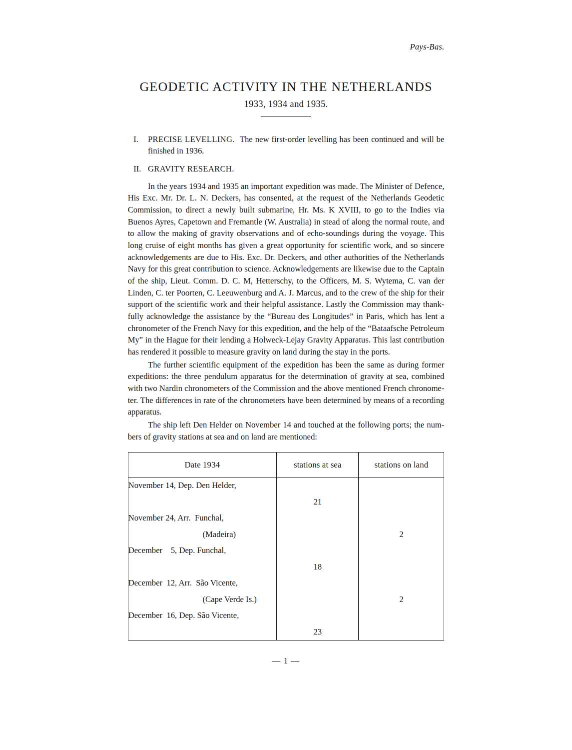Pays-Bas.
GEODETIC ACTIVITY IN THE NETHERLANDS
1933, 1934 and 1935.
I.
PRECISE LEVELLING. The new first-order levelling has been continued and will be finished in 1936.
II.
GRAVITY RESEARCH.
In the years 1934 and 1935 an important expedition was made. The Minister of Defence, His Exc. Mr. Dr. L. N. Deckers, has consented, at the request of the Netherlands Geodetic Commission, to direct a newly built submarine, Hr. Ms. K XVIII, to go to the Indies via Buenos Ayres, Capetown and Fremantle (W. Australia) in stead of along the normal route, and to allow the making of gravity observations and of echo-soundings during the voyage. This long cruise of eight months has given a great opportunity for scientific work, and so sincere acknowledgements are due to His. Exc. Dr. Deckers, and other authorities of the Netherlands Navy for this great contribution to science. Acknowledgements are likewise due to the Captain of the ship, Lieut. Comm. D. C. M, Hetterschy, to the Officers, M. S. Wytema, C. van der Linden, C. ter Poorten, C. Leeuwenburg and A. J. Marcus, and to the crew of the ship for their support of the scientific work and their helpful assistance. Lastly the Commission may thankfully acknowledge the assistance by the “Bureau des Longitudes” in Paris, which has lent a chronometer of the French Navy for this expedition, and the help of the “Bataafsche Petroleum My” in the Hague for their lending a Holweck-Lejay Gravity Apparatus. This last contribution has rendered it possible to measure gravity on land during the stay in the ports.
The further scientific equipment of the expedition has been the same as during former expeditions: the three pendulum apparatus for the determination of gravity at sea, combined with two Nardin chronometers of the Commission and the above mentioned French chronometer. The differences in rate of the chronometers have been determined by means of a recording apparatus.
The ship left Den Helder on November 14 and touched at the following ports; the numbers of gravity stations at sea and on land are mentioned:
| Date 1934 | stations at sea | stations on land |
| --- | --- | --- |
| November 14, Dep. Den Helder, x November 24, Arr. Funchal, (Madeira) December 5, Dep. Funchal, x December 12, Arr. São Vicente, (Cape Verde Is.) December 16, Dep. São Vicente, x | 0 21 0 0 0 18 0 0 0 23 | 0 0 0 2 0 0 0 2 0 0 |
— 1 —